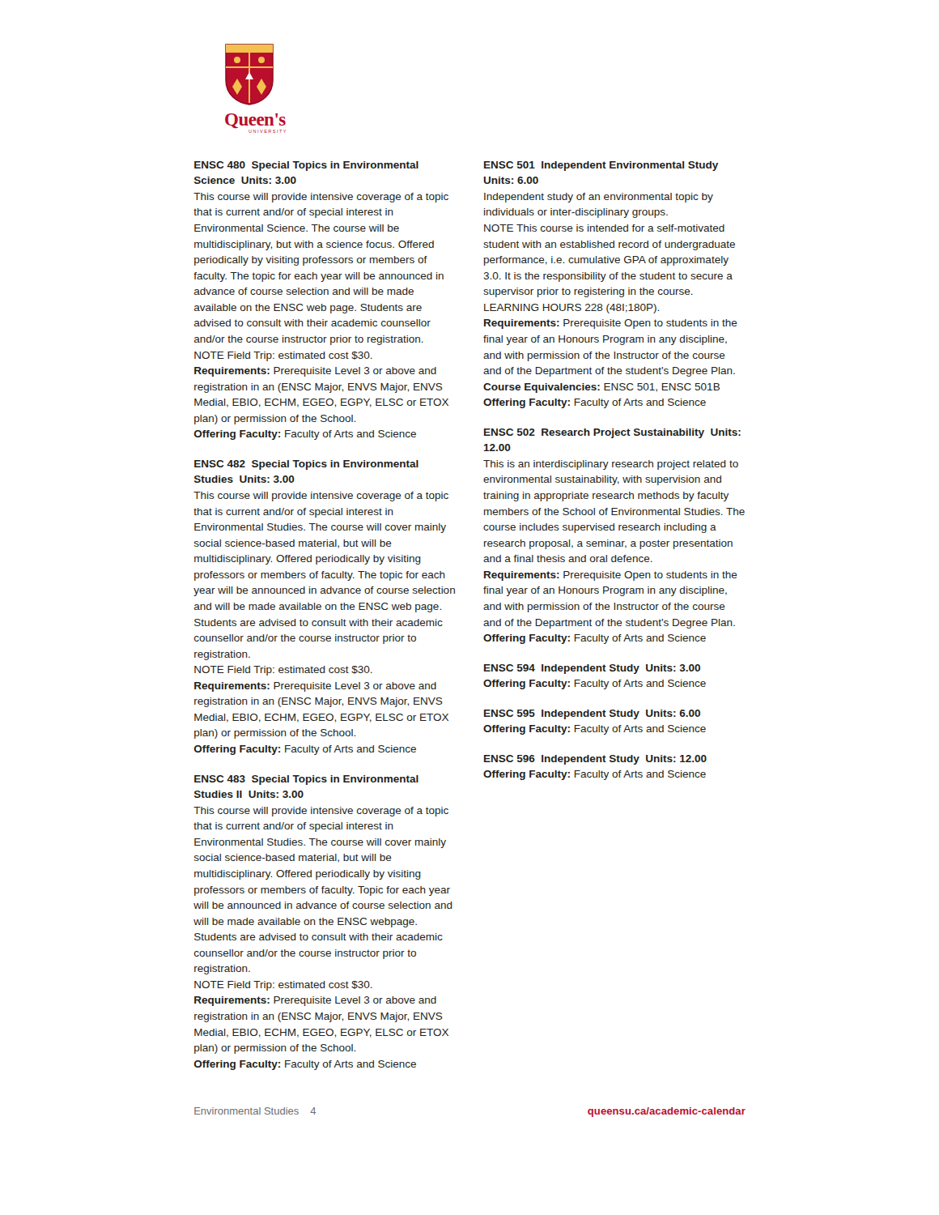Queen's UNIVERSITY
ENSC 480 Special Topics in Environmental Science Units: 3.00
This course will provide intensive coverage of a topic that is current and/or of special interest in Environmental Science. The course will be multidisciplinary, but with a science focus. Offered periodically by visiting professors or members of faculty. The topic for each year will be announced in advance of course selection and will be made available on the ENSC web page. Students are advised to consult with their academic counsellor and/or the course instructor prior to registration.
NOTE Field Trip: estimated cost $30.
Requirements: Prerequisite Level 3 or above and registration in an (ENSC Major, ENVS Major, ENVS Medial, EBIO, ECHM, EGEO, EGPY, ELSC or ETOX plan) or permission of the School.
Offering Faculty: Faculty of Arts and Science
ENSC 482 Special Topics in Environmental Studies Units: 3.00
This course will provide intensive coverage of a topic that is current and/or of special interest in Environmental Studies. The course will cover mainly social science-based material, but will be multidisciplinary. Offered periodically by visiting professors or members of faculty. The topic for each year will be announced in advance of course selection and will be made available on the ENSC web page. Students are advised to consult with their academic counsellor and/or the course instructor prior to registration.
NOTE Field Trip: estimated cost $30.
Requirements: Prerequisite Level 3 or above and registration in an (ENSC Major, ENVS Major, ENVS Medial, EBIO, ECHM, EGEO, EGPY, ELSC or ETOX plan) or permission of the School.
Offering Faculty: Faculty of Arts and Science
ENSC 483 Special Topics in Environmental Studies II Units: 3.00
This course will provide intensive coverage of a topic that is current and/or of special interest in Environmental Studies. The course will cover mainly social science-based material, but will be multidisciplinary. Offered periodically by visiting professors or members of faculty. Topic for each year will be announced in advance of course selection and will be made available on the ENSC webpage. Students are advised to consult with their academic counsellor and/or the course instructor prior to registration.
NOTE Field Trip: estimated cost $30.
Requirements: Prerequisite Level 3 or above and registration in an (ENSC Major, ENVS Major, ENVS Medial, EBIO, ECHM, EGEO, EGPY, ELSC or ETOX plan) or permission of the School.
Offering Faculty: Faculty of Arts and Science
ENSC 501 Independent Environmental Study Units: 6.00
Independent study of an environmental topic by individuals or inter-disciplinary groups.
NOTE This course is intended for a self-motivated student with an established record of undergraduate performance, i.e. cumulative GPA of approximately 3.0. It is the responsibility of the student to secure a supervisor prior to registering in the course.
LEARNING HOURS 228 (48I;180P).
Requirements: Prerequisite Open to students in the final year of an Honours Program in any discipline, and with permission of the Instructor of the course and of the Department of the student's Degree Plan.
Course Equivalencies: ENSC 501, ENSC 501B
Offering Faculty: Faculty of Arts and Science
ENSC 502 Research Project Sustainability Units: 12.00
This is an interdisciplinary research project related to environmental sustainability, with supervision and training in appropriate research methods by faculty members of the School of Environmental Studies. The course includes supervised research including a research proposal, a seminar, a poster presentation and a final thesis and oral defence.
Requirements: Prerequisite Open to students in the final year of an Honours Program in any discipline, and with permission of the Instructor of the course and of the Department of the student's Degree Plan.
Offering Faculty: Faculty of Arts and Science
ENSC 594 Independent Study Units: 3.00
Offering Faculty: Faculty of Arts and Science
ENSC 595 Independent Study Units: 6.00
Offering Faculty: Faculty of Arts and Science
ENSC 596 Independent Study Units: 12.00
Offering Faculty: Faculty of Arts and Science
Environmental Studies4
queensu.ca/academic-calendar